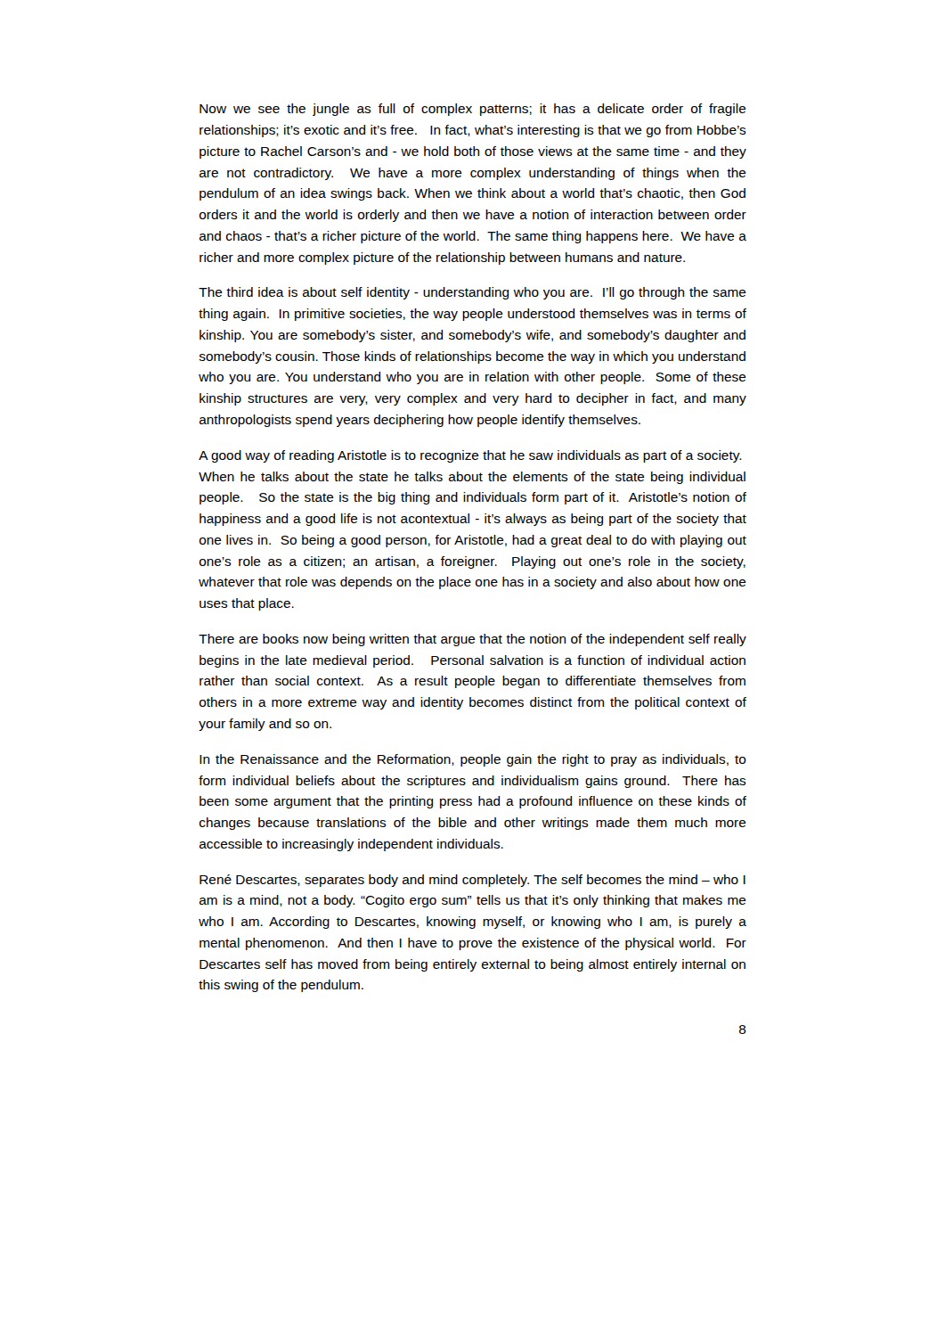Now we see the jungle as full of complex patterns; it has a delicate order of fragile relationships; it’s exotic and it’s free. In fact, what’s interesting is that we go from Hobbe’s picture to Rachel Carson’s and - we hold both of those views at the same time - and they are not contradictory. We have a more complex understanding of things when the pendulum of an idea swings back. When we think about a world that’s chaotic, then God orders it and the world is orderly and then we have a notion of interaction between order and chaos - that’s a richer picture of the world. The same thing happens here. We have a richer and more complex picture of the relationship between humans and nature.
The third idea is about self identity - understanding who you are. I’ll go through the same thing again. In primitive societies, the way people understood themselves was in terms of kinship. You are somebody’s sister, and somebody’s wife, and somebody’s daughter and somebody’s cousin. Those kinds of relationships become the way in which you understand who you are. You understand who you are in relation with other people. Some of these kinship structures are very, very complex and very hard to decipher in fact, and many anthropologists spend years deciphering how people identify themselves.
A good way of reading Aristotle is to recognize that he saw individuals as part of a society. When he talks about the state he talks about the elements of the state being individual people. So the state is the big thing and individuals form part of it. Aristotle’s notion of happiness and a good life is not acontextual - it’s always as being part of the society that one lives in. So being a good person, for Aristotle, had a great deal to do with playing out one’s role as a citizen; an artisan, a foreigner. Playing out one’s role in the society, whatever that role was depends on the place one has in a society and also about how one uses that place.
There are books now being written that argue that the notion of the independent self really begins in the late medieval period. Personal salvation is a function of individual action rather than social context. As a result people began to differentiate themselves from others in a more extreme way and identity becomes distinct from the political context of your family and so on.
In the Renaissance and the Reformation, people gain the right to pray as individuals, to form individual beliefs about the scriptures and individualism gains ground. There has been some argument that the printing press had a profound influence on these kinds of changes because translations of the bible and other writings made them much more accessible to increasingly independent individuals.
René Descartes, separates body and mind completely. The self becomes the mind – who I am is a mind, not a body. “Cogito ergo sum” tells us that it’s only thinking that makes me who I am. According to Descartes, knowing myself, or knowing who I am, is purely a mental phenomenon. And then I have to prove the existence of the physical world. For Descartes self has moved from being entirely external to being almost entirely internal on this swing of the pendulum.
8